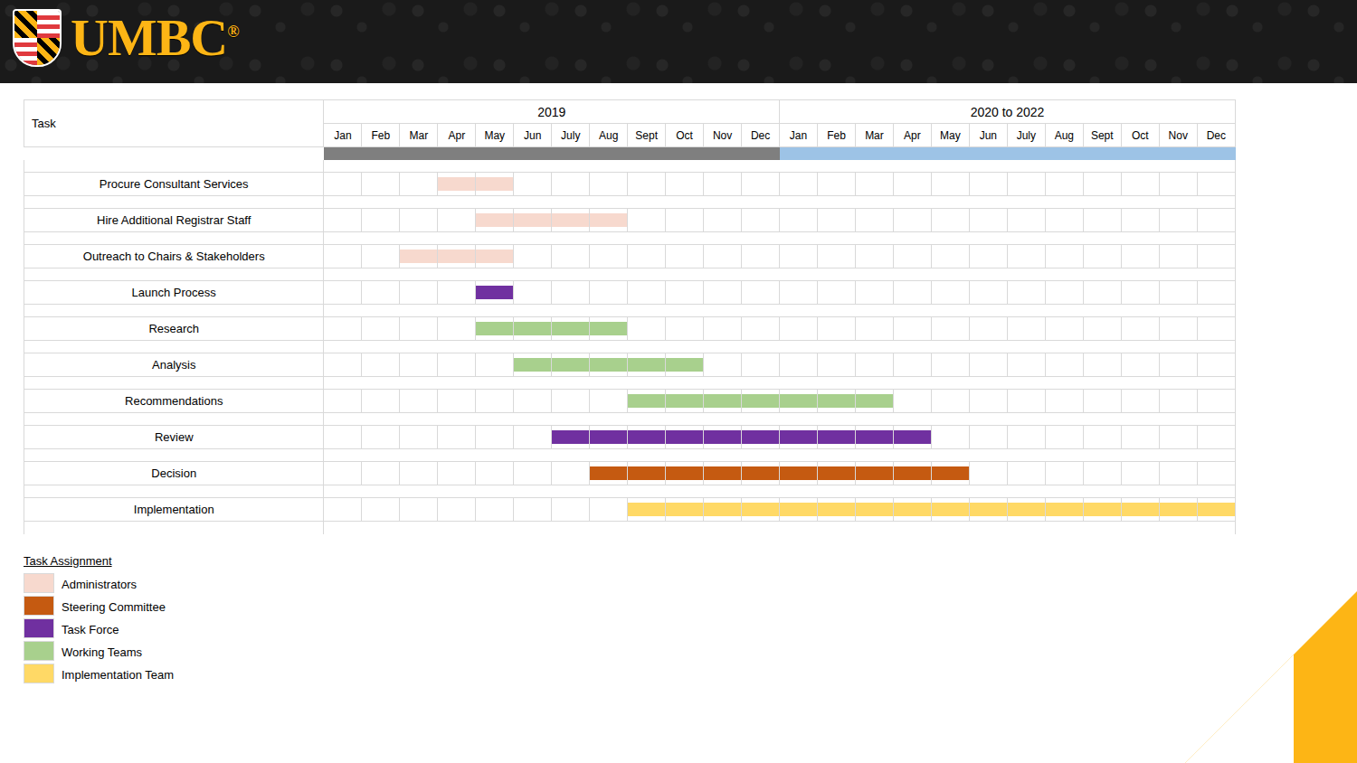UMBC®
| Task | 2019 | 2020 to 2022 |
| --- | --- | --- |
| Jan | Feb | Mar | Apr | May | Jun | July | Aug | Sept | Oct | Nov | Dec | Jan | Feb | Mar | Apr | May | Jun | July | Aug | Sept | Oct | Nov | Dec |
| Procure Consultant Services | | | | | | | | | | | | | | | | | | | | | | | | |
| Hire Additional Registrar Staff | | | | | | | | | | | | | | | | | | | | | | | | |
| Outreach to Chairs & Stakeholders | | | | | | | | | | | | | | | | | | | | | | | | |
| Launch Process | | | | | | | | | | | | | | | | | | | | | | | | |
| Research | | | | | | | | | | | | | | | | | | | | | | | | |
| Analysis | | | | | | | | | | | | | | | | | | | | | | | | |
| Recommendations | | | | | | | | | | | | | | | | | | | | | | | | |
| Review | | | | | | | | | | | | | | | | | | | | | | | | |
| Decision | | | | | | | | | | | | | | | | | | | | | | | | |
| Implementation | | | | | | | | | | | | | | | | | | | | | | | | |
Task Assignment
| | Administrators |
| | Steering Committee |
| | Task Force |
| | Working Teams |
| | Implementation Team |